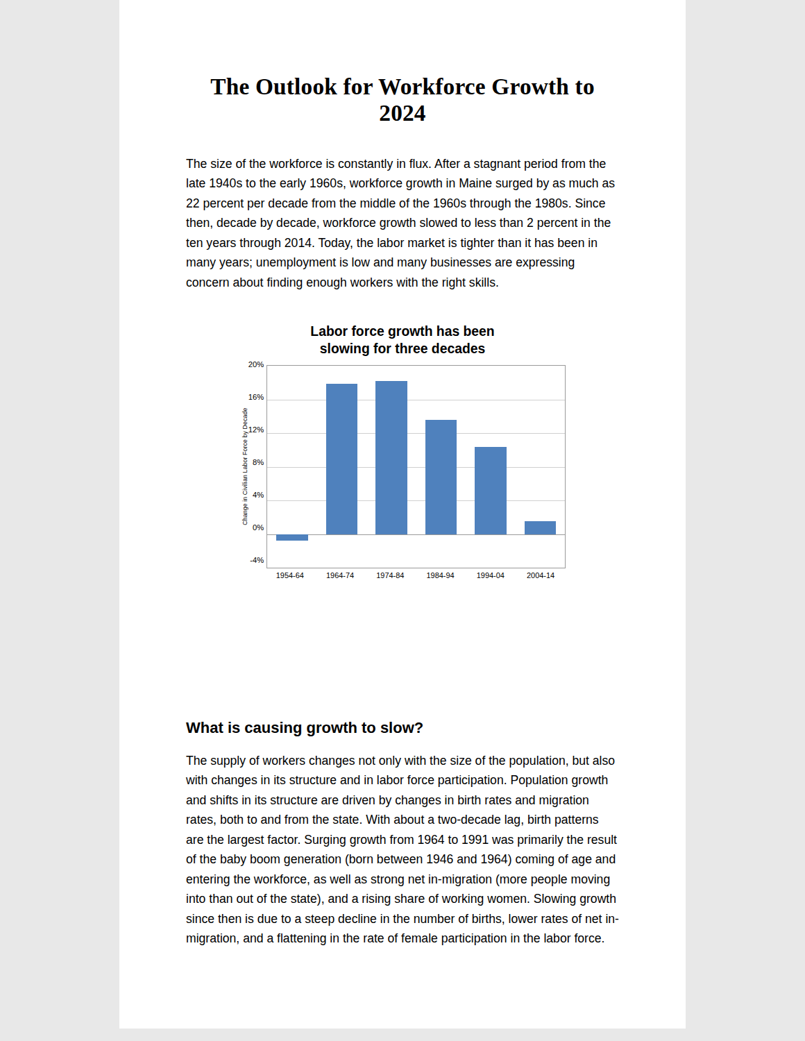The Outlook for Workforce Growth to 2024
The size of the workforce is constantly in flux. After a stagnant period from the late 1940s to the early 1960s, workforce growth in Maine surged by as much as 22 percent per decade from the middle of the 1960s through the 1980s. Since then, decade by decade, workforce growth slowed to less than 2 percent in the ten years through 2014. Today, the labor market is tighter than it has been in many years; unemployment is low and many businesses are expressing concern about finding enough workers with the right skills.
Labor force growth has been
slowing for three decades
Change in Civilian Labor Force by Decade
20% 16% 12% 8% 4% 0% -4%
Change in Civilian Labor Force by Decade
-4%
1954-64
1964-74
1974-84
1984-94
1994-04
2004-14
What is causing growth to slow?
The supply of workers changes not only with the size of the population, but also with changes in its structure and in labor force participation. Population growth and shifts in its structure are driven by changes in birth rates and migration rates, both to and from the state. With about a two-decade lag, birth patterns are the largest factor. Surging growth from 1964 to 1991 was primarily the result of the baby boom generation (born between 1946 and 1964) coming of age and entering the workforce, as well as strong net in-migration (more people moving into than out of the state), and a rising share of working women. Slowing growth since then is due to a steep decline in the number of births, lower rates of net in-migration, and a flattening in the rate of female participation in the labor force.